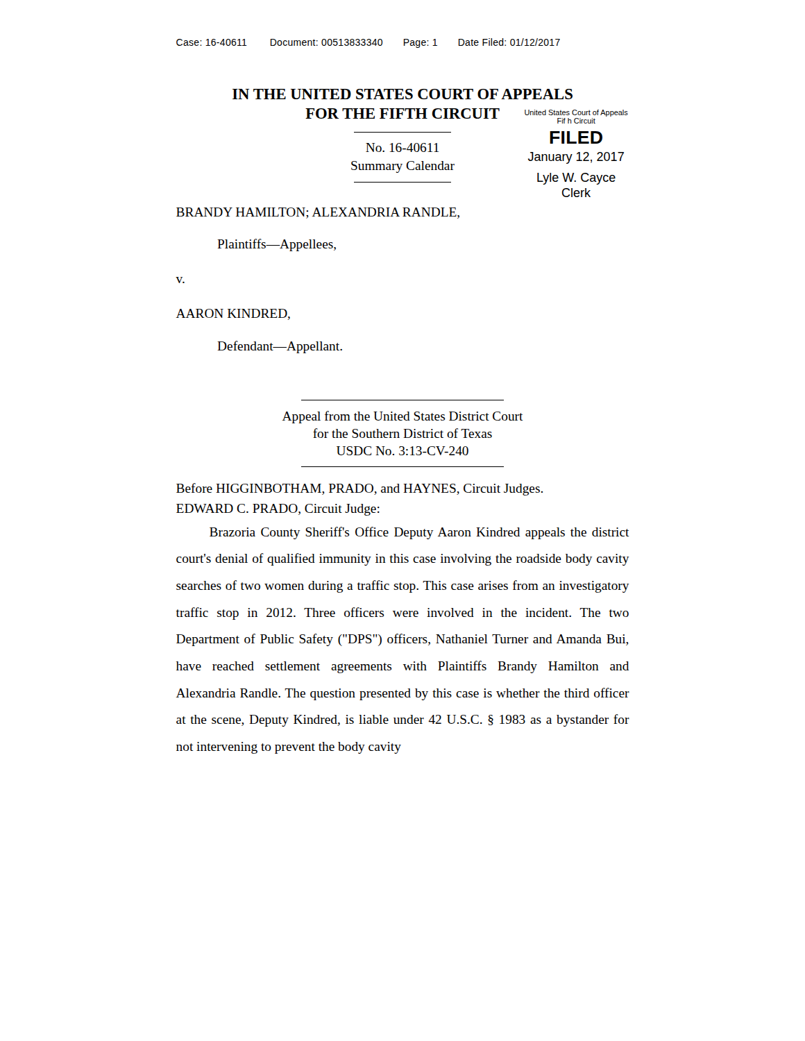Case: 16-40611 Document: 00513833340 Page: 1 Date Filed: 01/12/2017
United States Court of Appeals
Fif h Circuit
FILED
January 12, 2017
Lyle W. Cayce
Clerk
IN THE UNITED STATES COURT OF APPEALS
FOR THE FIFTH CIRCUIT
No. 16-40611
Summary Calendar
BRANDY HAMILTON; ALEXANDRIA RANDLE,
Plaintiffs—Appellees,
v.
AARON KINDRED,
Defendant—Appellant.
Appeal from the United States District Court
for the Southern District of Texas
USDC No. 3:13-CV-240
Before HIGGINBOTHAM, PRADO, and HAYNES, Circuit Judges.
EDWARD C. PRADO, Circuit Judge:
Brazoria County Sheriff's Office Deputy Aaron Kindred appeals the district court's denial of qualified immunity in this case involving the roadside body cavity searches of two women during a traffic stop. This case arises from an investigatory traffic stop in 2012. Three officers were involved in the incident. The two Department of Public Safety ("DPS") officers, Nathaniel Turner and Amanda Bui, have reached settlement agreements with Plaintiffs Brandy Hamilton and Alexandria Randle. The question presented by this case is whether the third officer at the scene, Deputy Kindred, is liable under 42 U.S.C. § 1983 as a bystander for not intervening to prevent the body cavity